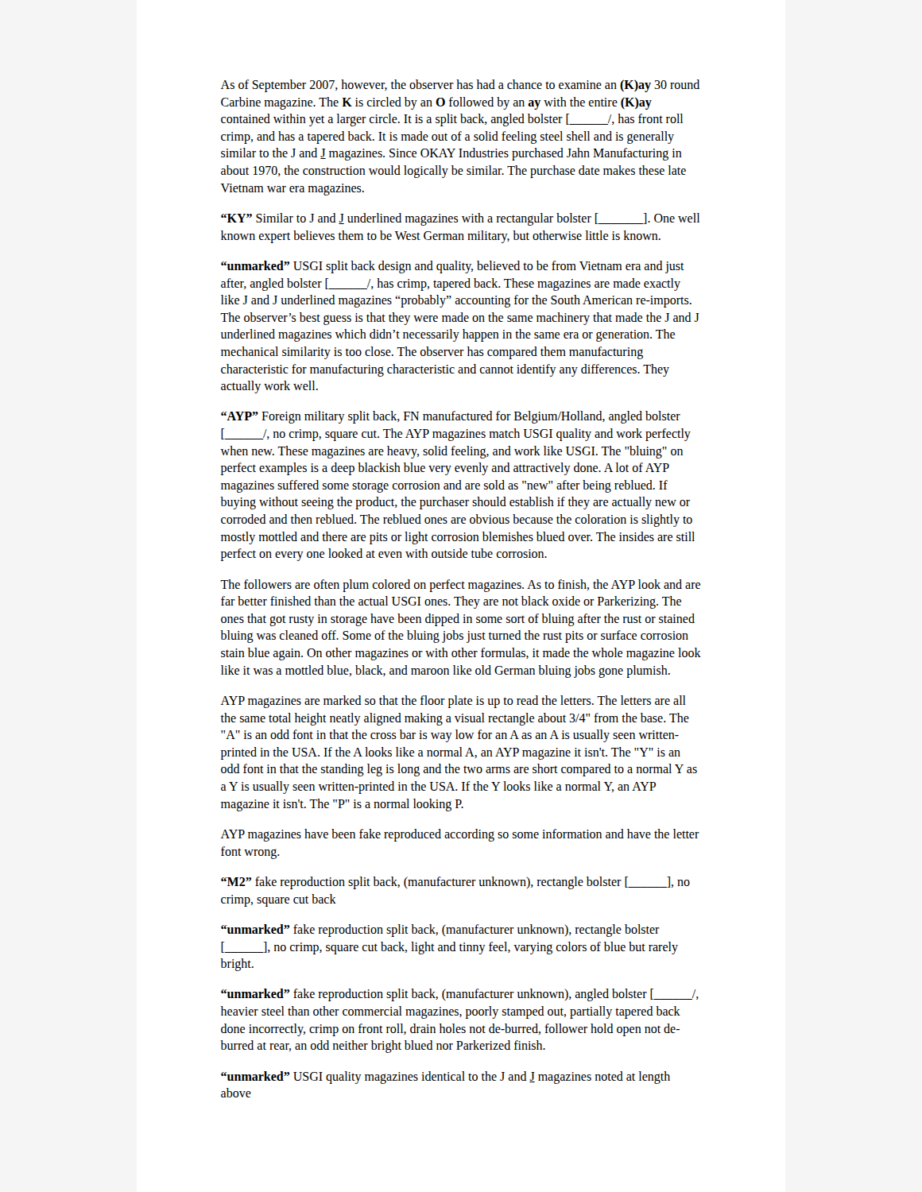As of September 2007, however, the observer has had a chance to examine an (K)ay 30 round Carbine magazine. The K is circled by an O followed by an ay with the entire (K)ay contained within yet a larger circle. It is a split back, angled bolster [______/, has front roll crimp, and has a tapered back. It is made out of a solid feeling steel shell and is generally similar to the J and J magazines. Since OKAY Industries purchased Jahn Manufacturing in about 1970, the construction would logically be similar. The purchase date makes these late Vietnam war era magazines.
“KY” Similar to J and J underlined magazines with a rectangular bolster [_______]. One well known expert believes them to be West German military, but otherwise little is known.
“unmarked” USGI split back design and quality, believed to be from Vietnam era and just after, angled bolster [______/, has crimp, tapered back. These magazines are made exactly like J and J underlined magazines “probably” accounting for the South American re-imports. The observer’s best guess is that they were made on the same machinery that made the J and J underlined magazines which didn’t necessarily happen in the same era or generation. The mechanical similarity is too close. The observer has compared them manufacturing characteristic for manufacturing characteristic and cannot identify any differences. They actually work well.
“AYP” Foreign military split back, FN manufactured for Belgium/Holland, angled bolster [______/, no crimp, square cut. The AYP magazines match USGI quality and work perfectly when new. These magazines are heavy, solid feeling, and work like USGI. The "bluing" on perfect examples is a deep blackish blue very evenly and attractively done. A lot of AYP magazines suffered some storage corrosion and are sold as "new" after being reblued. If buying without seeing the product, the purchaser should establish if they are actually new or corroded and then reblued. The reblued ones are obvious because the coloration is slightly to mostly mottled and there are pits or light corrosion blemishes blued over. The insides are still perfect on every one looked at even with outside tube corrosion.
The followers are often plum colored on perfect magazines. As to finish, the AYP look and are far better finished than the actual USGI ones. They are not black oxide or Parkerizing. The ones that got rusty in storage have been dipped in some sort of bluing after the rust or stained bluing was cleaned off. Some of the bluing jobs just turned the rust pits or surface corrosion stain blue again. On other magazines or with other formulas, it made the whole magazine look like it was a mottled blue, black, and maroon like old German bluing jobs gone plumish.
AYP magazines are marked so that the floor plate is up to read the letters. The letters are all the same total height neatly aligned making a visual rectangle about 3/4" from the base. The "A" is an odd font in that the cross bar is way low for an A as an A is usually seen written-printed in the USA. If the A looks like a normal A, an AYP magazine it isn't. The "Y" is an odd font in that the standing leg is long and the two arms are short compared to a normal Y as a Y is usually seen written-printed in the USA. If the Y looks like a normal Y, an AYP magazine it isn't. The "P" is a normal looking P.
AYP magazines have been fake reproduced according so some information and have the letter font wrong.
“M2” fake reproduction split back, (manufacturer unknown), rectangle bolster [______], no crimp, square cut back
“unmarked” fake reproduction split back, (manufacturer unknown), rectangle bolster [______], no crimp, square cut back, light and tinny feel, varying colors of blue but rarely bright.
“unmarked” fake reproduction split back, (manufacturer unknown), angled bolster [______/, heavier steel than other commercial magazines, poorly stamped out, partially tapered back done incorrectly, crimp on front roll, drain holes not de-burred, follower hold open not de-burred at rear, an odd neither bright blued nor Parkerized finish.
“unmarked” USGI quality magazines identical to the J and J magazines noted at length above